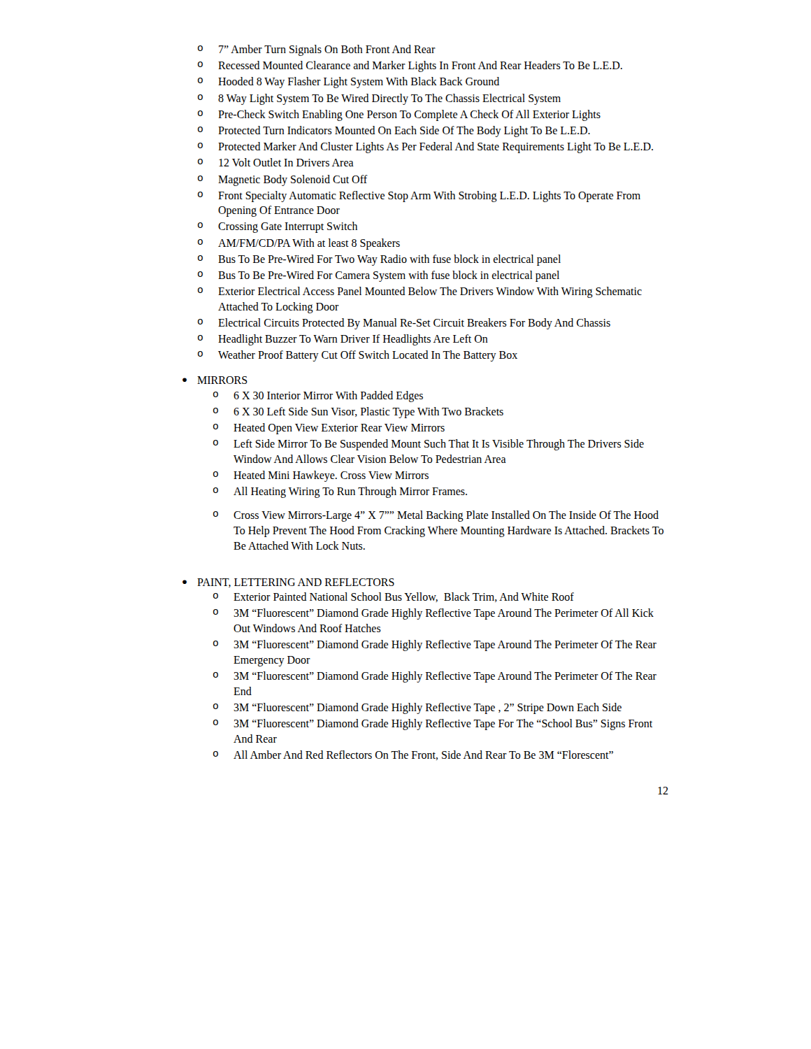7” Amber Turn Signals On Both Front And Rear
Recessed Mounted Clearance and Marker Lights In Front And Rear Headers To Be L.E.D.
Hooded 8 Way Flasher Light System With Black Back Ground
8 Way Light System To Be Wired Directly To The Chassis Electrical System
Pre-Check Switch Enabling One Person To Complete A Check Of All Exterior Lights
Protected Turn Indicators Mounted On Each Side Of The Body Light To Be L.E.D.
Protected Marker And Cluster Lights As Per Federal And State Requirements Light To Be L.E.D.
12 Volt Outlet In Drivers Area
Magnetic Body Solenoid Cut Off
Front Specialty Automatic Reflective Stop Arm With Strobing L.E.D. Lights To Operate From Opening Of Entrance Door
Crossing Gate Interrupt Switch
AM/FM/CD/PA With at least 8 Speakers
Bus To Be Pre-Wired For Two Way Radio with fuse block in electrical panel
Bus To Be Pre-Wired For Camera System with fuse block in electrical panel
Exterior Electrical Access Panel Mounted Below The Drivers Window With Wiring Schematic Attached To Locking Door
Electrical Circuits Protected By Manual Re-Set Circuit Breakers For Body And Chassis
Headlight Buzzer To Warn Driver If Headlights Are Left On
Weather Proof Battery Cut Off Switch Located In The Battery Box
MIRRORS
6 X 30 Interior Mirror With Padded Edges
6 X 30 Left Side Sun Visor, Plastic Type With Two Brackets
Heated Open View Exterior Rear View Mirrors
Left Side Mirror To Be Suspended Mount Such That It Is Visible Through The Drivers Side Window And Allows Clear Vision Below To Pedestrian Area
Heated Mini Hawkeye. Cross View Mirrors
All Heating Wiring To Run Through Mirror Frames.
Cross View Mirrors-Large 4” X 7”” Metal Backing Plate Installed On The Inside Of The Hood To Help Prevent The Hood From Cracking Where Mounting Hardware Is Attached. Brackets To Be Attached With Lock Nuts.
PAINT, LETTERING AND REFLECTORS
Exterior Painted National School Bus Yellow, Black Trim, And White Roof
3M “Fluorescent” Diamond Grade Highly Reflective Tape Around The Perimeter Of All Kick Out Windows And Roof Hatches
3M “Fluorescent” Diamond Grade Highly Reflective Tape Around The Perimeter Of The Rear Emergency Door
3M “Fluorescent” Diamond Grade Highly Reflective Tape Around The Perimeter Of The Rear End
3M “Fluorescent” Diamond Grade Highly Reflective Tape , 2” Stripe Down Each Side
3M “Fluorescent” Diamond Grade Highly Reflective Tape For The “School Bus” Signs Front And Rear
All Amber And Red Reflectors On The Front, Side And Rear To Be 3M “Florescent”
12